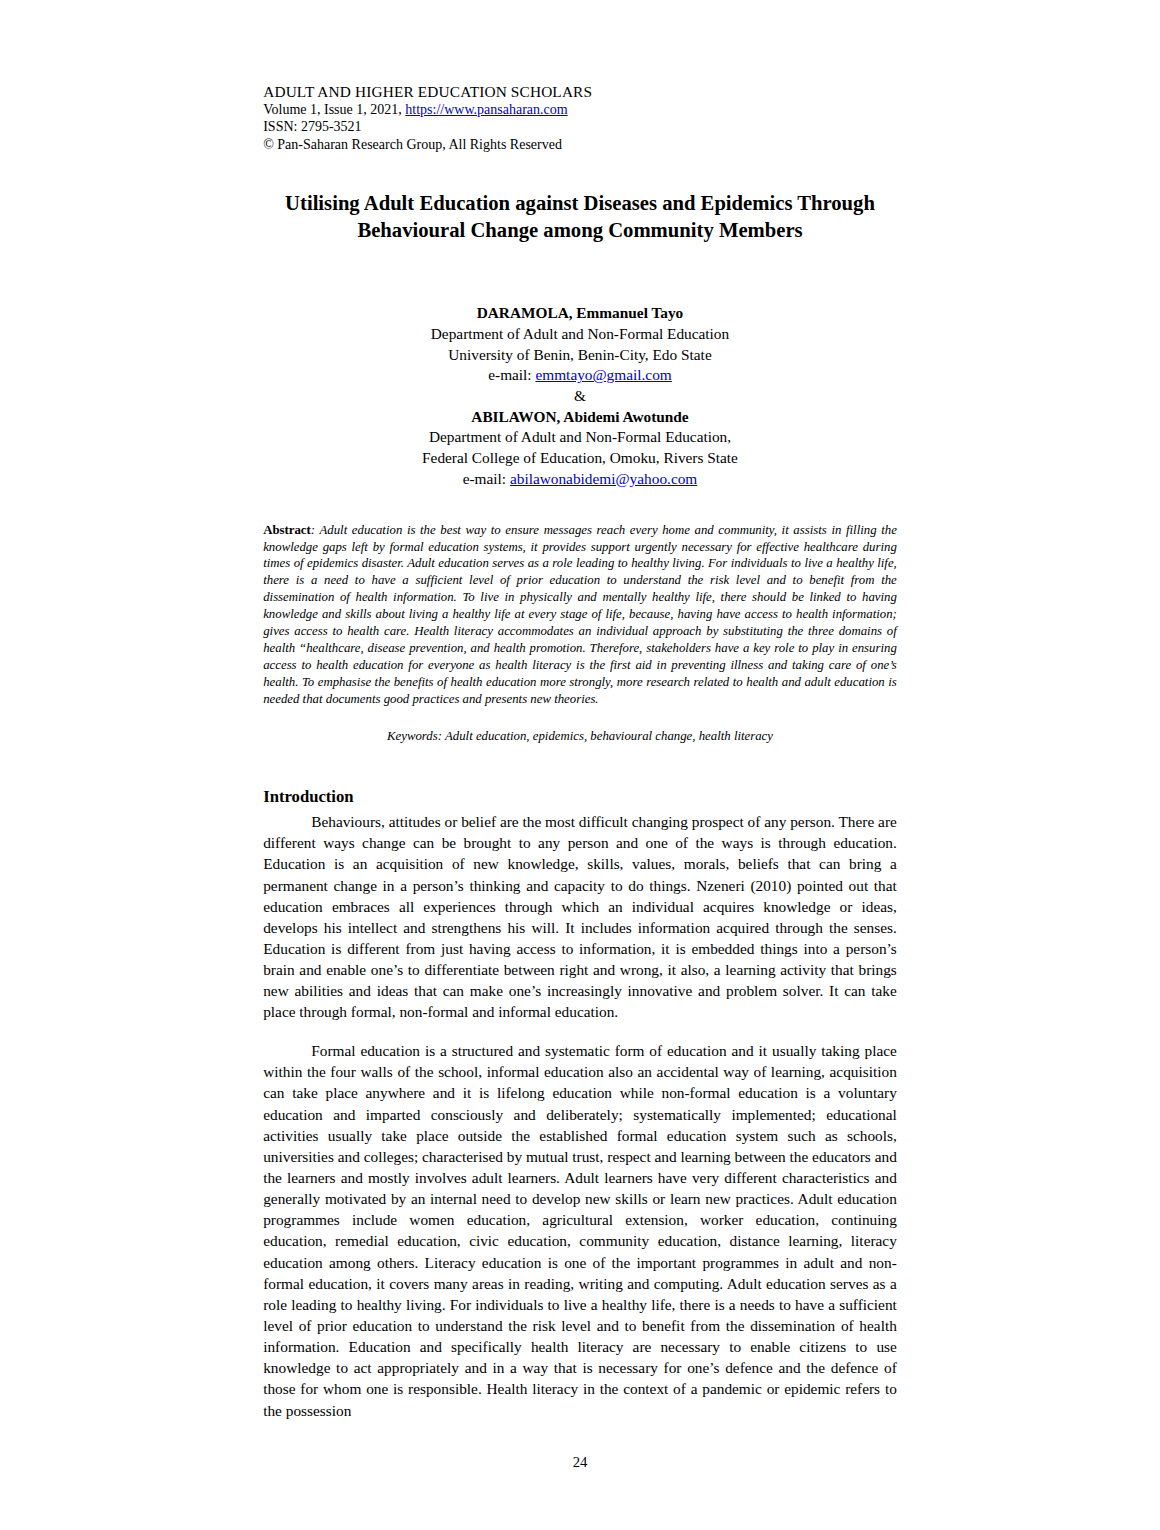ADULT AND HIGHER EDUCATION SCHOLARS
Volume 1, Issue 1, 2021, https://www.pansaharan.com
ISSN: 2795-3521
© Pan-Saharan Research Group, All Rights Reserved
Utilising Adult Education against Diseases and Epidemics Through
Behavioural Change among Community Members
DARAMOLA, Emmanuel Tayo
Department of Adult and Non-Formal Education
University of Benin, Benin-City, Edo State
e-mail: emmtayo@gmail.com
&
ABILAWON, Abidemi Awotunde
Department of Adult and Non-Formal Education,
Federal College of Education, Omoku, Rivers State
e-mail: abilawonabidemi@yahoo.com
Abstract: Adult education is the best way to ensure messages reach every home and community, it assists in filling the knowledge gaps left by formal education systems, it provides support urgently necessary for effective healthcare during times of epidemics disaster. Adult education serves as a role leading to healthy living. For individuals to live a healthy life, there is a need to have a sufficient level of prior education to understand the risk level and to benefit from the dissemination of health information. To live in physically and mentally healthy life, there should be linked to having knowledge and skills about living a healthy life at every stage of life, because, having have access to health information; gives access to health care. Health literacy accommodates an individual approach by substituting the three domains of health “healthcare, disease prevention, and health promotion. Therefore, stakeholders have a key role to play in ensuring access to health education for everyone as health literacy is the first aid in preventing illness and taking care of one’s health. To emphasise the benefits of health education more strongly, more research related to health and adult education is needed that documents good practices and presents new theories.
Keywords: Adult education, epidemics, behavioural change, health literacy
Introduction
Behaviours, attitudes or belief are the most difficult changing prospect of any person. There are different ways change can be brought to any person and one of the ways is through education. Education is an acquisition of new knowledge, skills, values, morals, beliefs that can bring a permanent change in a person’s thinking and capacity to do things. Nzeneri (2010) pointed out that education embraces all experiences through which an individual acquires knowledge or ideas, develops his intellect and strengthens his will. It includes information acquired through the senses. Education is different from just having access to information, it is embedded things into a person’s brain and enable one’s to differentiate between right and wrong, it also, a learning activity that brings new abilities and ideas that can make one’s increasingly innovative and problem solver. It can take place through formal, non-formal and informal education.
Formal education is a structured and systematic form of education and it usually taking place within the four walls of the school, informal education also an accidental way of learning, acquisition can take place anywhere and it is lifelong education while non-formal education is a voluntary education and imparted consciously and deliberately; systematically implemented; educational activities usually take place outside the established formal education system such as schools, universities and colleges; characterised by mutual trust, respect and learning between the educators and the learners and mostly involves adult learners. Adult learners have very different characteristics and generally motivated by an internal need to develop new skills or learn new practices. Adult education programmes include women education, agricultural extension, worker education, continuing education, remedial education, civic education, community education, distance learning, literacy education among others. Literacy education is one of the important programmes in adult and non-formal education, it covers many areas in reading, writing and computing. Adult education serves as a role leading to healthy living. For individuals to live a healthy life, there is a needs to have a sufficient level of prior education to understand the risk level and to benefit from the dissemination of health information. Education and specifically health literacy are necessary to enable citizens to use knowledge to act appropriately and in a way that is necessary for one’s defence and the defence of those for whom one is responsible. Health literacy in the context of a pandemic or epidemic refers to the possession
24